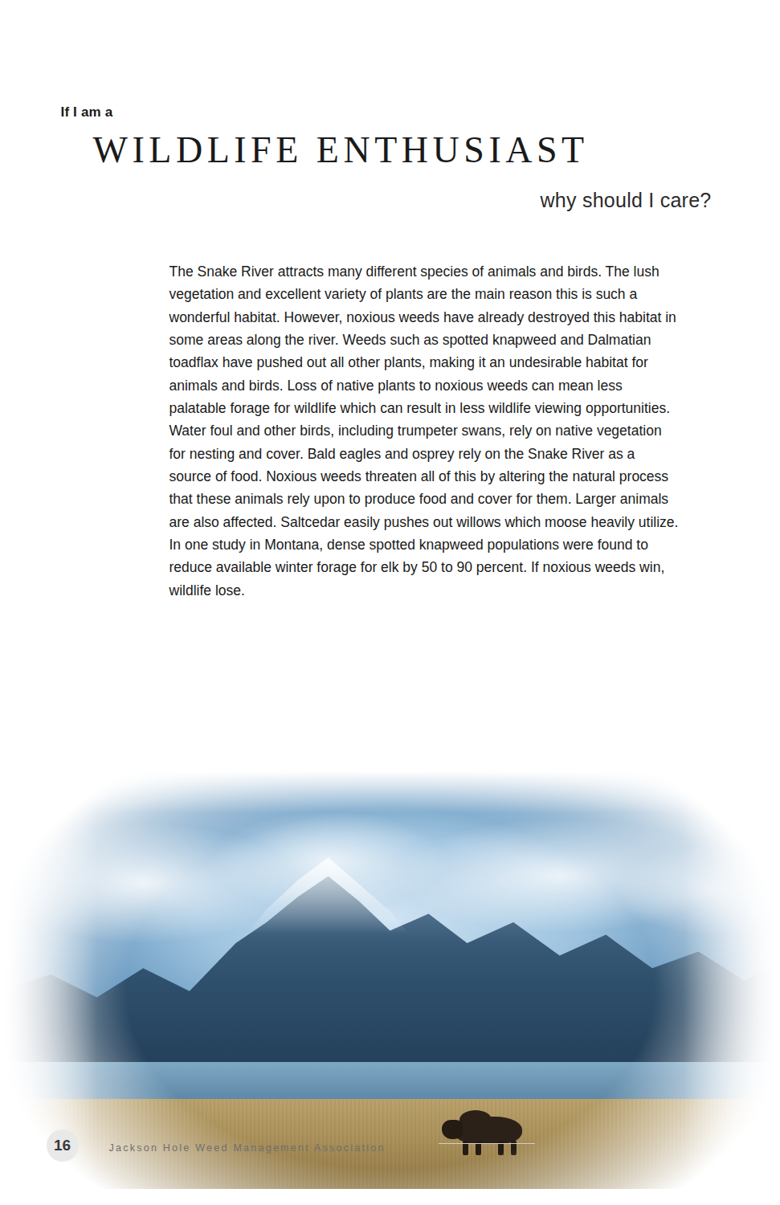If I am a
Wildlife Enthusiast
why should I care?
The Snake River attracts many different species of animals and birds. The lush vegetation and excellent variety of plants are the main reason this is such a wonderful habitat. However, noxious weeds have already destroyed this habitat in some areas along the river. Weeds such as spotted knapweed and Dalmatian toadflax have pushed out all other plants, making it an undesirable habitat for animals and birds. Loss of native plants to noxious weeds can mean less palatable forage for wildlife which can result in less wildlife viewing opportunities. Water foul and other birds, including trumpeter swans, rely on native vegetation for nesting and cover. Bald eagles and osprey rely on the Snake River as a source of food. Noxious weeds threaten all of this by altering the natural process that these animals rely upon to produce food and cover for them. Larger animals are also affected. Saltcedar easily pushes out willows which moose heavily utilize. In one study in Montana, dense spotted knapweed populations were found to reduce available winter forage for elk by 50 to 90 percent. If noxious weeds win, wildlife lose.
16
Jackson Hole Weed Management Association